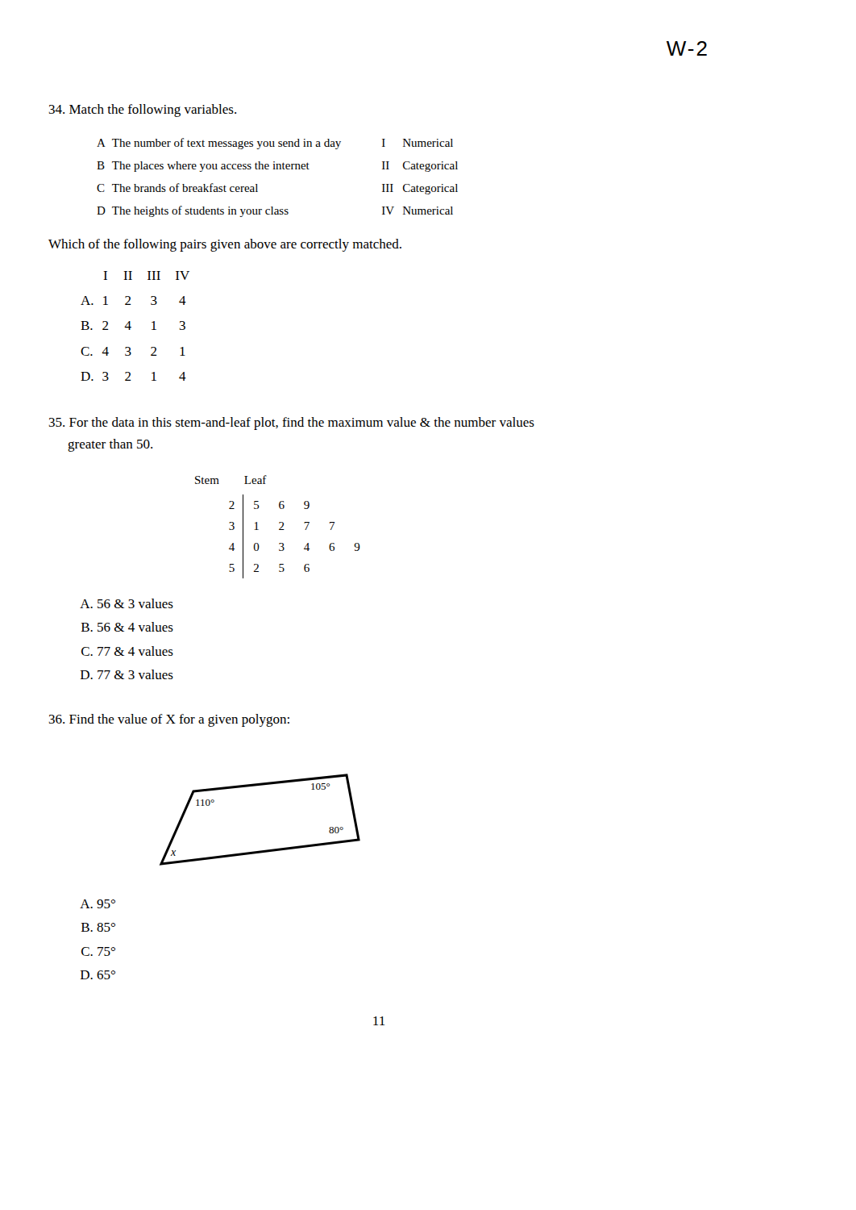W-2
34. Match the following variables.
| A | The number of text messages you send in a day | I | Numerical |
| B | The places where you access the internet | II | Categorical |
| C | The brands of breakfast cereal | III | Categorical |
| D | The heights of students in your class | IV | Numerical |
Which of the following pairs given above are correctly matched.
| | I | II | III | IV |
| A. | 1 | 2 | 3 | 4 |
| B. | 2 | 4 | 1 | 3 |
| C. | 4 | 3 | 2 | 1 |
| D. | 3 | 2 | 1 | 4 |
35. For the data in this stem-and-leaf plot, find the maximum value & the number values
greater than 50.
| Stem | Leaf |
| --- | --- |
| 2 | 5 6 9 |
| 3 | 1 2 7 7 |
| 4 | 0 3 4 6 9 |
| 5 | 2 5 6 |
56 & 3 values
56 & 4 values
77 & 4 values
77 & 3 values
36. Find the value of X for a given polygon:
110° 105° 80° x
95°
85°
75°
65°
11